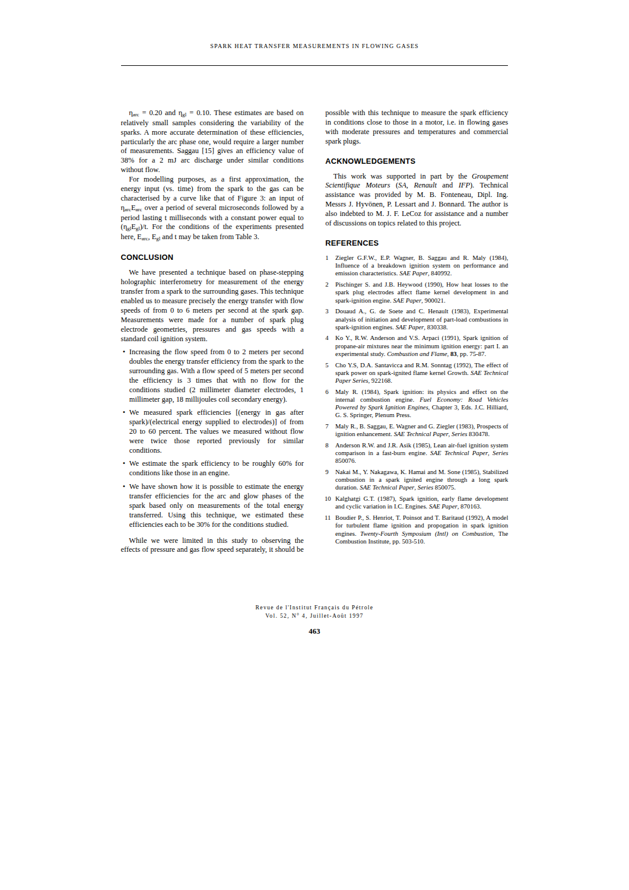Spark Heat Transfer Measurements in Flowing Gases
ηarc = 0.20 and ηgl = 0.10. These estimates are based on relatively small samples considering the variability of the sparks. A more accurate determination of these efficiencies, particularly the arc phase one, would require a larger number of measurements. Saggau [15] gives an efficiency value of 38% for a 2 mJ arc discharge under similar conditions without flow.
For modelling purposes, as a first approximation, the energy input (vs. time) from the spark to the gas can be characterised by a curve like that of Figure 3: an input of ηarc Earc over a period of several microseconds followed by a period lasting t milliseconds with a constant power equal to (ηgl Egl)/t. For the conditions of the experiments presented here, Earc, Egl and t may be taken from Table 3.
CONCLUSION
We have presented a technique based on phase-stepping holographic interferometry for measurement of the energy transfer from a spark to the surrounding gases. This technique enabled us to measure precisely the energy transfer with flow speeds of from 0 to 6 meters per second at the spark gap. Measurements were made for a number of spark plug electrode geometries, pressures and gas speeds with a standard coil ignition system.
Increasing the flow speed from 0 to 2 meters per second doubles the energy transfer efficiency from the spark to the surrounding gas. With a flow speed of 5 meters per second the efficiency is 3 times that with no flow for the conditions studied (2 millimeter diameter electrodes, 1 millimeter gap, 18 millijoules coil secondary energy).
We measured spark efficiencies [(energy in gas after spark)/(electrical energy supplied to electrodes)] of from 20 to 60 percent. The values we measured without flow were twice those reported previously for similar conditions.
We estimate the spark efficiency to be roughly 60% for conditions like those in an engine.
We have shown how it is possible to estimate the energy transfer efficiencies for the arc and glow phases of the spark based only on measurements of the total energy transferred. Using this technique, we estimated these efficiencies each to be 30% for the conditions studied.
While we were limited in this study to observing the effects of pressure and gas flow speed separately, it should be possible with this technique to measure the spark efficiency in conditions close to those in a motor, i.e. in flowing gases with moderate pressures and temperatures and commercial spark plugs.
ACKNOWLEDGEMENTS
This work was supported in part by the Groupement Scientifique Moteurs (SA, Renault and IFP). Technical assistance was provided by M. B. Fonteneau, Dipl. Ing. Messrs J. Hyvönen, P. Lessart and J. Bonnard. The author is also indebted to M. J. F. LeCoz for assistance and a number of discussions on topics related to this project.
REFERENCES
1 Ziegler G.F.W., E.P. Wagner, B. Saggau and R. Maly (1984), Influence of a breakdown ignition system on performance and emission characteristics. SAE Paper, 840992.
2 Pischinger S. and J.B. Heywood (1990), How heat losses to the spark plug electrodes affect flame kernel development in and spark-ignition engine. SAE Paper, 900021.
3 Douaud A., G. de Soete and C. Henault (1983), Experimental analysis of initiation and development of part-load combustions in spark-ignition engines. SAE Paper, 830338.
4 Ko Y., R.W. Anderson and V.S. Arpaci (1991), Spark ignition of propane-air mixtures near the minimum ignition energy: part I. an experimental study. Combustion and Flame, 83, pp. 75-87.
5 Cho Y.S, D.A. Santavicca and R.M. Sonntag (1992), The effect of spark power on spark-ignited flame kernel Growth. SAE Technical Paper Series, 922168.
6 Maly R. (1984), Spark ignition: its physics and effect on the internal combustion engine. Fuel Economy: Road Vehicles Powered by Spark Ignition Engines, Chapter 3, Eds. J.C. Hilliard, G. S. Springer, Plenum Press.
7 Maly R., B. Saggau, E. Wagner and G. Ziegler (1983), Prospects of ignition enhancement. SAE Technical Paper, Series 830478.
8 Anderson R.W. and J.R. Asik (1985), Lean air-fuel ignition system comparison in a fast-burn engine. SAE Technical Paper, Series 850076.
9 Nakai M., Y. Nakagawa, K. Hamai and M. Sone (1985), Stabilized combustion in a spark ignited engine through a long spark duration. SAE Technical Paper, Series 850075.
10 Kalghatgi G.T. (1987), Spark ignition, early flame development and cyclic variation in I.C. Engines. SAE Paper, 870163.
11 Boudier P., S. Henriot, T. Poinsot and T. Baritaud (1992), A model for turbulent flame ignition and propogation in spark ignition engines. Twenty-Fourth Symposium (Intl) on Combustion, The Combustion Institute, pp. 503-510.
Revue de l'Institut Français du Pétrole
Vol. 52, N° 4, Juillet-Août 1997
463